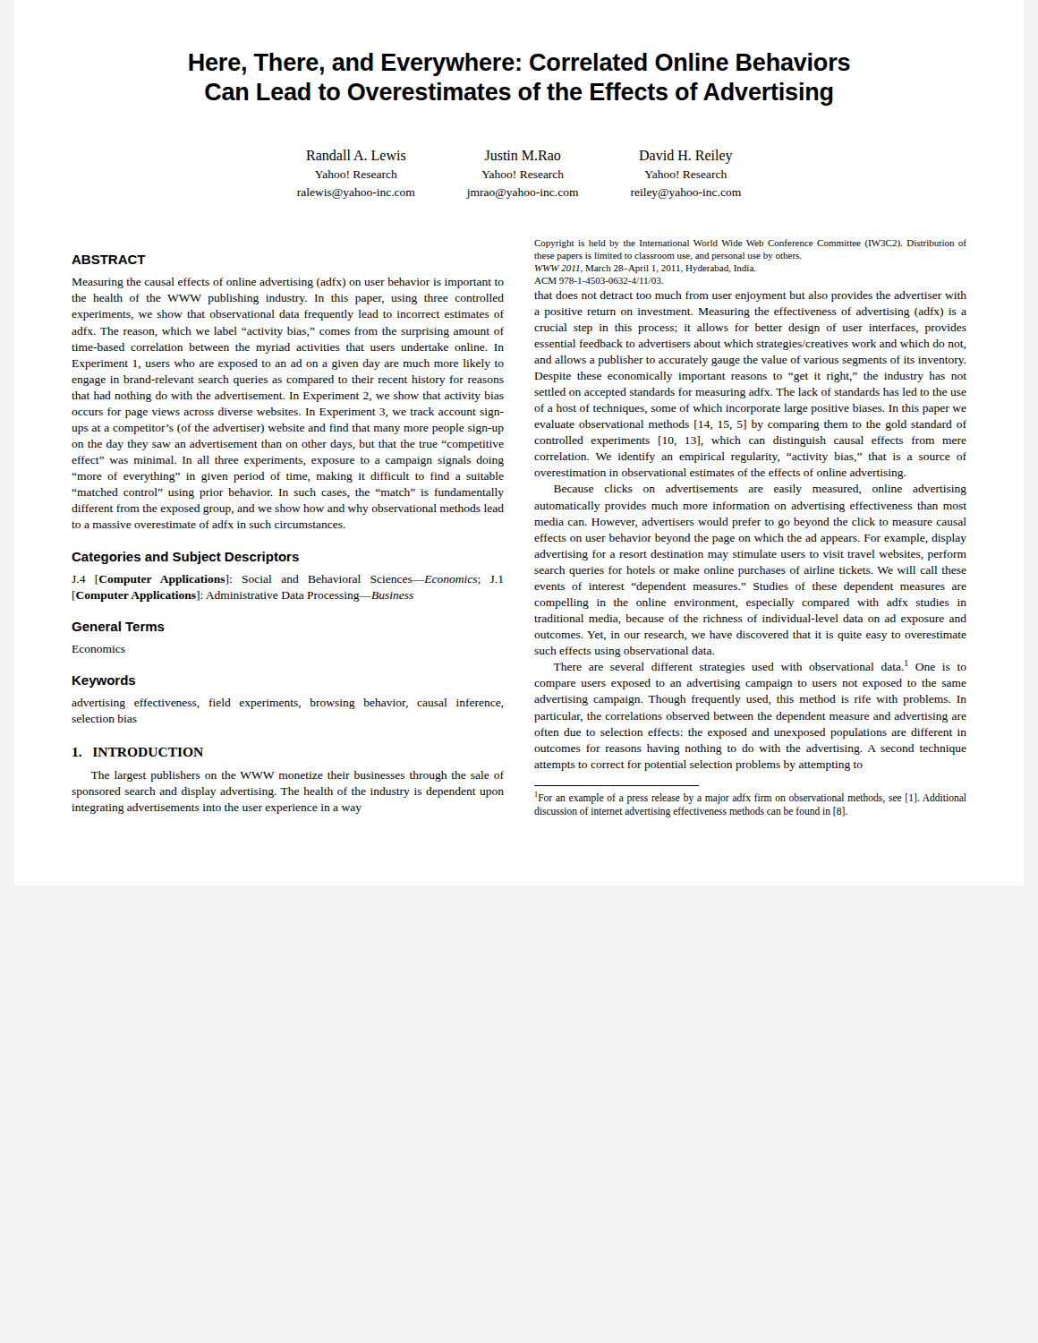Here, There, and Everywhere: Correlated Online Behaviors
Can Lead to Overestimates of the Effects of Advertising
Randall A. Lewis
Yahoo! Research
ralewis@yahoo-inc.com
Justin M.Rao
Yahoo! Research
jmrao@yahoo-inc.com
David H. Reiley
Yahoo! Research
reiley@yahoo-inc.com
ABSTRACT
Measuring the causal effects of online advertising (adfx) on user behavior is important to the health of the WWW publishing industry. In this paper, using three controlled experiments, we show that observational data frequently lead to incorrect estimates of adfx. The reason, which we label “activity bias,” comes from the surprising amount of time-based correlation between the myriad activities that users undertake online. In Experiment 1, users who are exposed to an ad on a given day are much more likely to engage in brand-relevant search queries as compared to their recent history for reasons that had nothing do with the advertisement. In Experiment 2, we show that activity bias occurs for page views across diverse websites. In Experiment 3, we track account sign-ups at a competitor’s (of the advertiser) website and find that many more people sign-up on the day they saw an advertisement than on other days, but that the true “competitive effect” was minimal. In all three experiments, exposure to a campaign signals doing “more of everything” in given period of time, making it difficult to find a suitable “matched control” using prior behavior. In such cases, the “match” is fundamentally different from the exposed group, and we show how and why observational methods lead to a massive overestimate of adfx in such circumstances.
Categories and Subject Descriptors
J.4 [Computer Applications]: Social and Behavioral Sciences—Economics; J.1 [Computer Applications]: Administrative Data Processing—Business
General Terms
Economics
Keywords
advertising effectiveness, field experiments, browsing behavior, causal inference, selection bias
1. INTRODUCTION
The largest publishers on the WWW monetize their businesses through the sale of sponsored search and display advertising. The health of the industry is dependent upon integrating advertisements into the user experience in a way
Copyright is held by the International World Wide Web Conference Committee (IW3C2). Distribution of these papers is limited to classroom use, and personal use by others.
WWW 2011, March 28–April 1, 2011, Hyderabad, India.
ACM 978-1-4503-0632-4/11/03.
that does not detract too much from user enjoyment but also provides the advertiser with a positive return on investment. Measuring the effectiveness of advertising (adfx) is a crucial step in this process; it allows for better design of user interfaces, provides essential feedback to advertisers about which strategies/creatives work and which do not, and allows a publisher to accurately gauge the value of various segments of its inventory. Despite these economically important reasons to “get it right,” the industry has not settled on accepted standards for measuring adfx. The lack of standards has led to the use of a host of techniques, some of which incorporate large positive biases. In this paper we evaluate observational methods [14, 15, 5] by comparing them to the gold standard of controlled experiments [10, 13], which can distinguish causal effects from mere correlation. We identify an empirical regularity, “activity bias,” that is a source of overestimation in observational estimates of the effects of online advertising.
Because clicks on advertisements are easily measured, online advertising automatically provides much more information on advertising effectiveness than most media can. However, advertisers would prefer to go beyond the click to measure causal effects on user behavior beyond the page on which the ad appears. For example, display advertising for a resort destination may stimulate users to visit travel websites, perform search queries for hotels or make online purchases of airline tickets. We will call these events of interest “dependent measures.” Studies of these dependent measures are compelling in the online environment, especially compared with adfx studies in traditional media, because of the richness of individual-level data on ad exposure and outcomes. Yet, in our research, we have discovered that it is quite easy to overestimate such effects using observational data.
There are several different strategies used with observational data.1 One is to compare users exposed to an advertising campaign to users not exposed to the same advertising campaign. Though frequently used, this method is rife with problems. In particular, the correlations observed between the dependent measure and advertising are often due to selection effects: the exposed and unexposed populations are different in outcomes for reasons having nothing to do with the advertising. A second technique attempts to correct for potential selection problems by attempting to
1For an example of a press release by a major adfx firm on observational methods, see [1]. Additional discussion of internet advertising effectiveness methods can be found in [8].